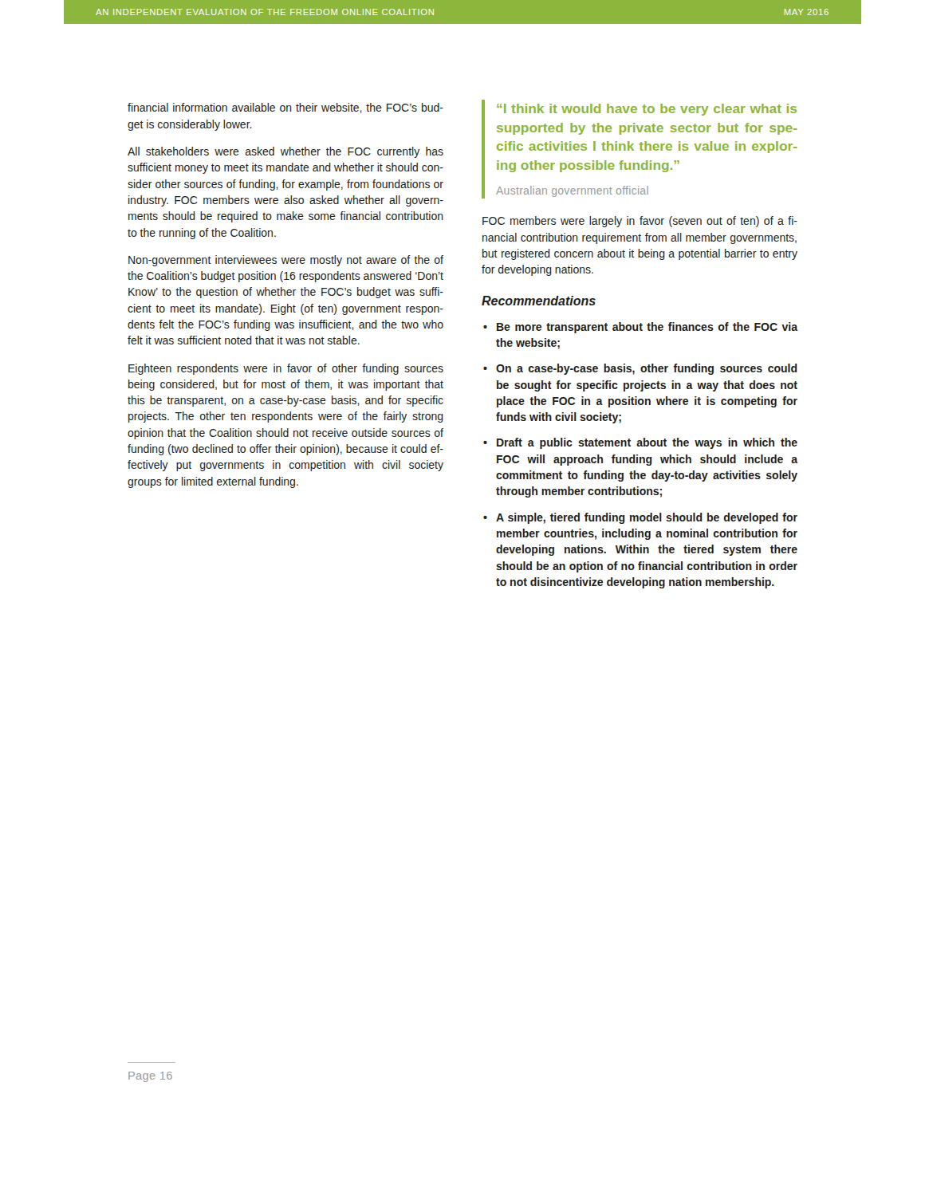An Independent Evaluation of the Freedom Online Coalition
May 2016
financial information available on their website, the FOC’s budget is considerably lower.
All stakeholders were asked whether the FOC currently has sufficient money to meet its mandate and whether it should consider other sources of funding, for example, from foundations or industry. FOC members were also asked whether all governments should be required to make some financial contribution to the running of the Coalition.
Non-government interviewees were mostly not aware of the of the Coalition’s budget position (16 respondents answered ‘Don’t Know’ to the question of whether the FOC’s budget was sufficient to meet its mandate). Eight (of ten) government respondents felt the FOC’s funding was insufficient, and the two who felt it was sufficient noted that it was not stable.
Eighteen respondents were in favor of other funding sources being considered, but for most of them, it was important that this be transparent, on a case-by-case basis, and for specific projects. The other ten respondents were of the fairly strong opinion that the Coalition should not receive outside sources of funding (two declined to offer their opinion), because it could effectively put governments in competition with civil society groups for limited external funding.
“I think it would have to be very clear what is supported by the private sector but for specific activities I think there is value in exploring other possible funding.”
Australian government official
FOC members were largely in favor (seven out of ten) of a financial contribution requirement from all member governments, but registered concern about it being a potential barrier to entry for developing nations.
Recommendations
Be more transparent about the finances of the FOC via the website;
On a case-by-case basis, other funding sources could be sought for specific projects in a way that does not place the FOC in a position where it is competing for funds with civil society;
Draft a public statement about the ways in which the FOC will approach funding which should include a commitment to funding the day-to-day activities solely through member contributions;
A simple, tiered funding model should be developed for member countries, including a nominal contribution for developing nations. Within the tiered system there should be an option of no financial contribution in order to not disincentivize developing nation membership.
Page 16